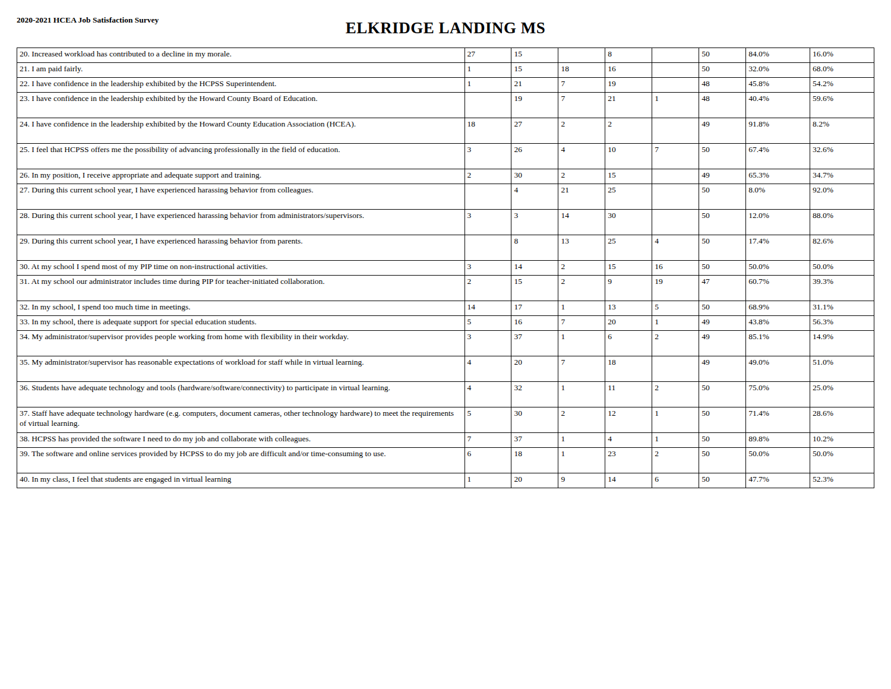2020-2021 HCEA Job Satisfaction Survey
ELKRIDGE LANDING MS
| 20. Increased workload has contributed to a decline in my morale. | 27 | 15 | | 8 | | 50 | 84.0% | 16.0% |
| 21. I am paid fairly. | 1 | 15 | 18 | 16 | | 50 | 32.0% | 68.0% |
| 22. I have confidence in the leadership exhibited by the HCPSS Superintendent. | 1 | 21 | 7 | 19 | | 48 | 45.8% | 54.2% |
| 23. I have confidence in the leadership exhibited by the Howard County Board of Education. | | 19 | 7 | 21 | 1 | 48 | 40.4% | 59.6% |
| 24. I have confidence in the leadership exhibited by the Howard County Education Association (HCEA). | 18 | 27 | 2 | 2 | | 49 | 91.8% | 8.2% |
| 25. I feel that HCPSS offers me the possibility of advancing professionally in the field of education. | 3 | 26 | 4 | 10 | 7 | 50 | 67.4% | 32.6% |
| 26. In my position, I receive appropriate and adequate support and training. | 2 | 30 | 2 | 15 | | 49 | 65.3% | 34.7% |
| 27. During this current school year, I have experienced harassing behavior from colleagues. | | 4 | 21 | 25 | | 50 | 8.0% | 92.0% |
| 28. During this current school year, I have experienced harassing behavior from administrators/supervisors. | 3 | 3 | 14 | 30 | | 50 | 12.0% | 88.0% |
| 29. During this current school year, I have experienced harassing behavior from parents. | | 8 | 13 | 25 | 4 | 50 | 17.4% | 82.6% |
| 30. At my school I spend most of my PIP time on non-instructional activities. | 3 | 14 | 2 | 15 | 16 | 50 | 50.0% | 50.0% |
| 31. At my school our administrator includes time during PIP for teacher-initiated collaboration. | 2 | 15 | 2 | 9 | 19 | 47 | 60.7% | 39.3% |
| 32. In my school, I spend too much time in meetings. | 14 | 17 | 1 | 13 | 5 | 50 | 68.9% | 31.1% |
| 33. In my school, there is adequate support for special education students. | 5 | 16 | 7 | 20 | 1 | 49 | 43.8% | 56.3% |
| 34. My administrator/supervisor provides people working from home with flexibility in their workday. | 3 | 37 | 1 | 6 | 2 | 49 | 85.1% | 14.9% |
| 35. My administrator/supervisor has reasonable expectations of workload for staff while in virtual learning. | 4 | 20 | 7 | 18 | | 49 | 49.0% | 51.0% |
| 36. Students have adequate technology and tools (hardware/software/connectivity) to participate in virtual learning. | 4 | 32 | 1 | 11 | 2 | 50 | 75.0% | 25.0% |
| 37. Staff have adequate technology hardware (e.g. computers, document cameras, other technology hardware) to meet the requirements of virtual learning. | 5 | 30 | 2 | 12 | 1 | 50 | 71.4% | 28.6% |
| 38. HCPSS has provided the software I need to do my job and collaborate with colleagues. | 7 | 37 | 1 | 4 | 1 | 50 | 89.8% | 10.2% |
| 39. The software and online services provided by HCPSS to do my job are difficult and/or time-consuming to use. | 6 | 18 | 1 | 23 | 2 | 50 | 50.0% | 50.0% |
| 40. In my class, I feel that students are engaged in virtual learning | 1 | 20 | 9 | 14 | 6 | 50 | 47.7% | 52.3% |